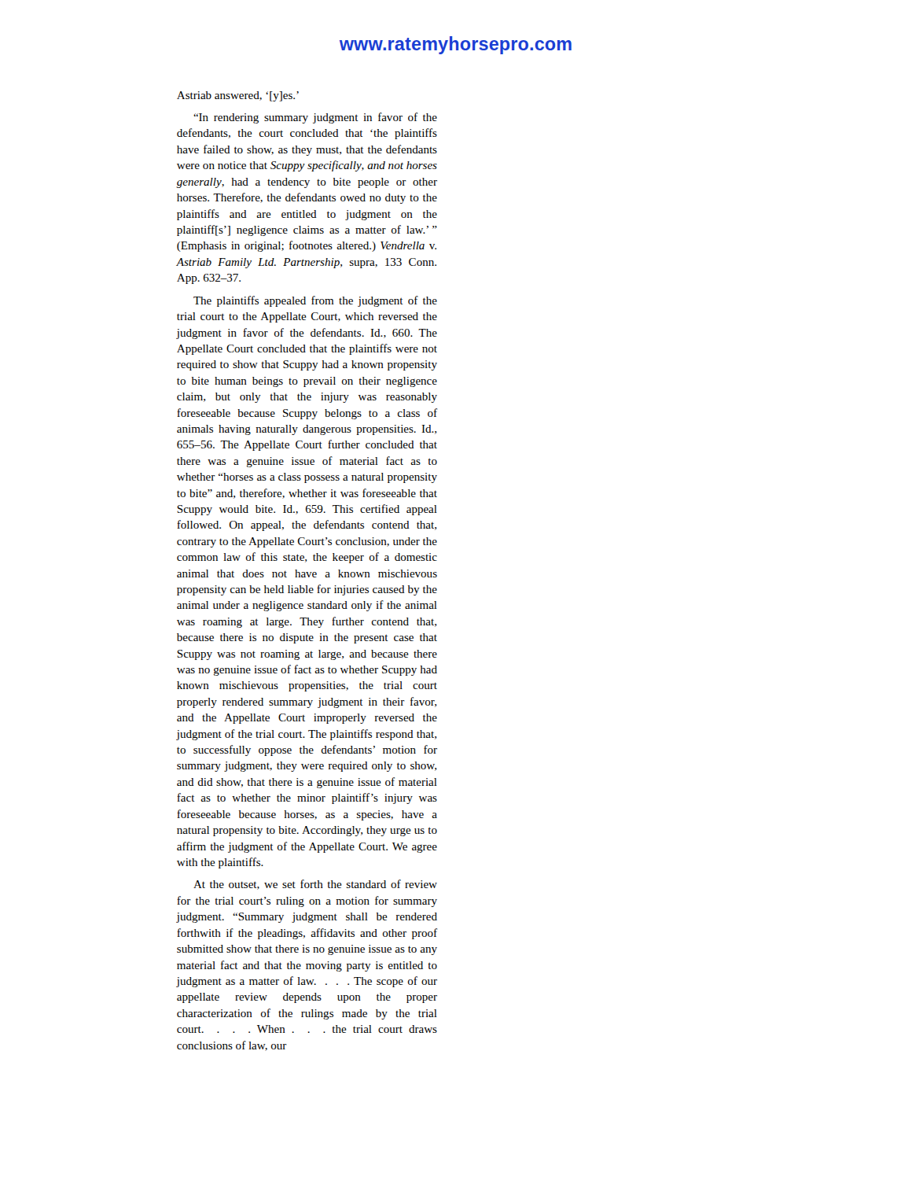www.ratemyhorsepro.com
Astriab answered, ‘[y]es.’
“In rendering summary judgment in favor of the defendants, the court concluded that ‘the plaintiffs have failed to show, as they must, that the defendants were on notice that Scuppy specifically, and not horses generally, had a tendency to bite people or other horses. Therefore, the defendants owed no duty to the plaintiffs and are entitled to judgment on the plaintiff[s’] negligence claims as a matter of law.’ ” (Emphasis in original; footnotes altered.) Vendrella v. Astriab Family Ltd. Partnership, supra, 133 Conn. App. 632–37.
The plaintiffs appealed from the judgment of the trial court to the Appellate Court, which reversed the judgment in favor of the defendants. Id., 660. The Appellate Court concluded that the plaintiffs were not required to show that Scuppy had a known propensity to bite human beings to prevail on their negligence claim, but only that the injury was reasonably foreseeable because Scuppy belongs to a class of animals having naturally dangerous propensities. Id., 655–56. The Appellate Court further concluded that there was a genuine issue of material fact as to whether “horses as a class possess a natural propensity to bite” and, therefore, whether it was foreseeable that Scuppy would bite. Id., 659. This certified appeal followed. On appeal, the defendants contend that, contrary to the Appellate Court’s conclusion, under the common law of this state, the keeper of a domestic animal that does not have a known mischievous propensity can be held liable for injuries caused by the animal under a negligence standard only if the animal was roaming at large. They further contend that, because there is no dispute in the present case that Scuppy was not roaming at large, and because there was no genuine issue of fact as to whether Scuppy had known mischievous propensities, the trial court properly rendered summary judgment in their favor, and the Appellate Court improperly reversed the judgment of the trial court. The plaintiffs respond that, to successfully oppose the defendants’ motion for summary judgment, they were required only to show, and did show, that there is a genuine issue of material fact as to whether the minor plaintiff’s injury was foreseeable because horses, as a species, have a natural propensity to bite. Accordingly, they urge us to affirm the judgment of the Appellate Court. We agree with the plaintiffs.
At the outset, we set forth the standard of review for the trial court’s ruling on a motion for summary judgment. “Summary judgment shall be rendered forthwith if the pleadings, affidavits and other proof submitted show that there is no genuine issue as to any material fact and that the moving party is entitled to judgment as a matter of law. . . . The scope of our appellate review depends upon the proper characterization of the rulings made by the trial court. . . . When . . . the trial court draws conclusions of law, our